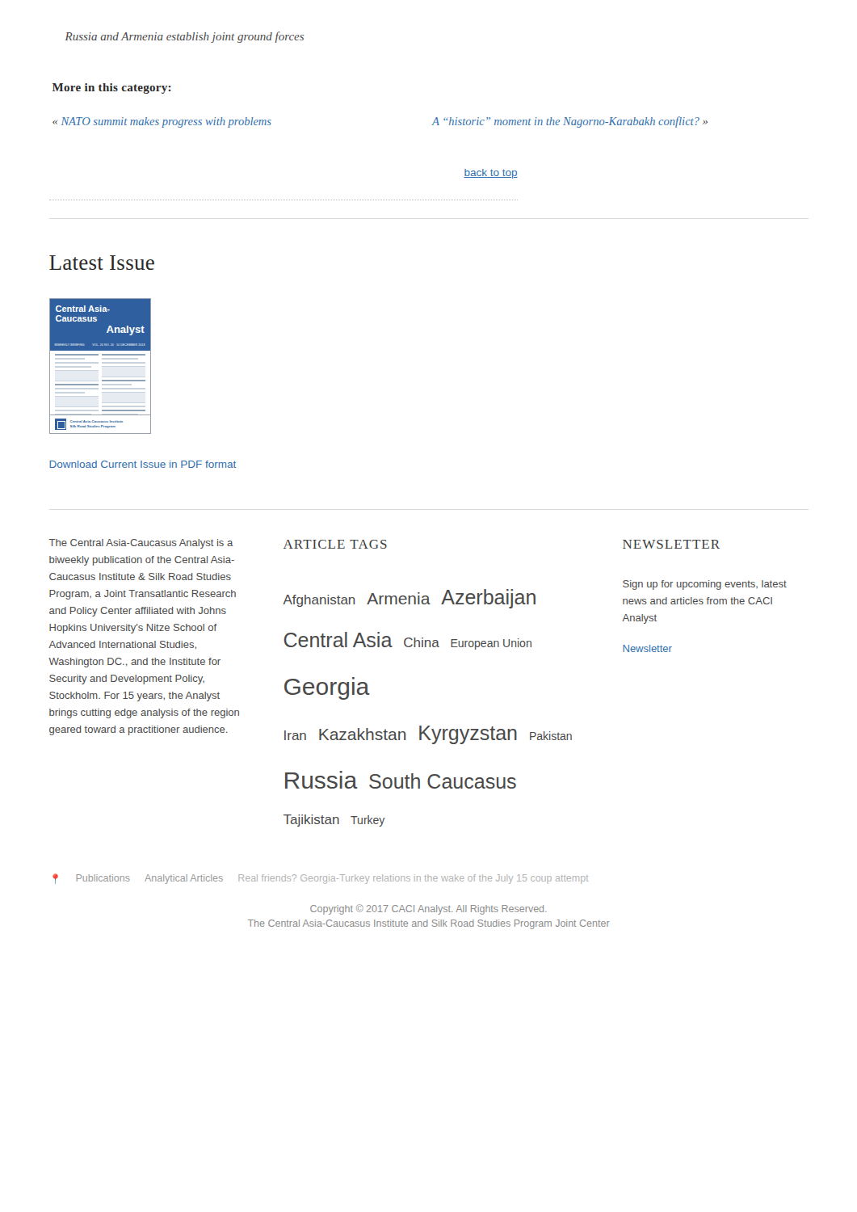Russia and Armenia establish joint ground forces
More in this category:
« NATO summit makes progress with problems
A “historic” moment in the Nagorno-Karabakh conflict? »
back to top
Latest Issue
Central Asia-Caucasus
Analyst
BIWEEKLY BRIEFING VOL. 20 NO. 20 10 DECEMBER 2018
Central Asia-Caucasus Institute
Silk Road Studies Program
Download Current Issue in PDF format
The Central Asia-Caucasus Analyst is a biweekly publication of the Central Asia-Caucasus Institute & Silk Road Studies Program, a Joint Transatlantic Research and Policy Center affiliated with Johns Hopkins University's Nitze School of Advanced International Studies, Washington DC., and the Institute for Security and Development Policy, Stockholm. For 15 years, the Analyst brings cutting edge analysis of the region geared toward a practitioner audience.
ARTICLE TAGS
Afghanistan Armenia Azerbaijan
Central Asia China European Union Georgia
Iran Kazakhstan Kyrgyzstan Pakistan
Russia South Caucasus Tajikistan Turkey
NEWSLETTER
Sign up for upcoming events, latest news and articles from the CACI Analyst
Newsletter
📍 Publications Analytical Articles Real friends? Georgia-Turkey relations in the wake of the July 15 coup attempt
Copyright © 2017 CACI Analyst. All Rights Reserved.
The Central Asia-Caucasus Institute and Silk Road Studies Program Joint Center